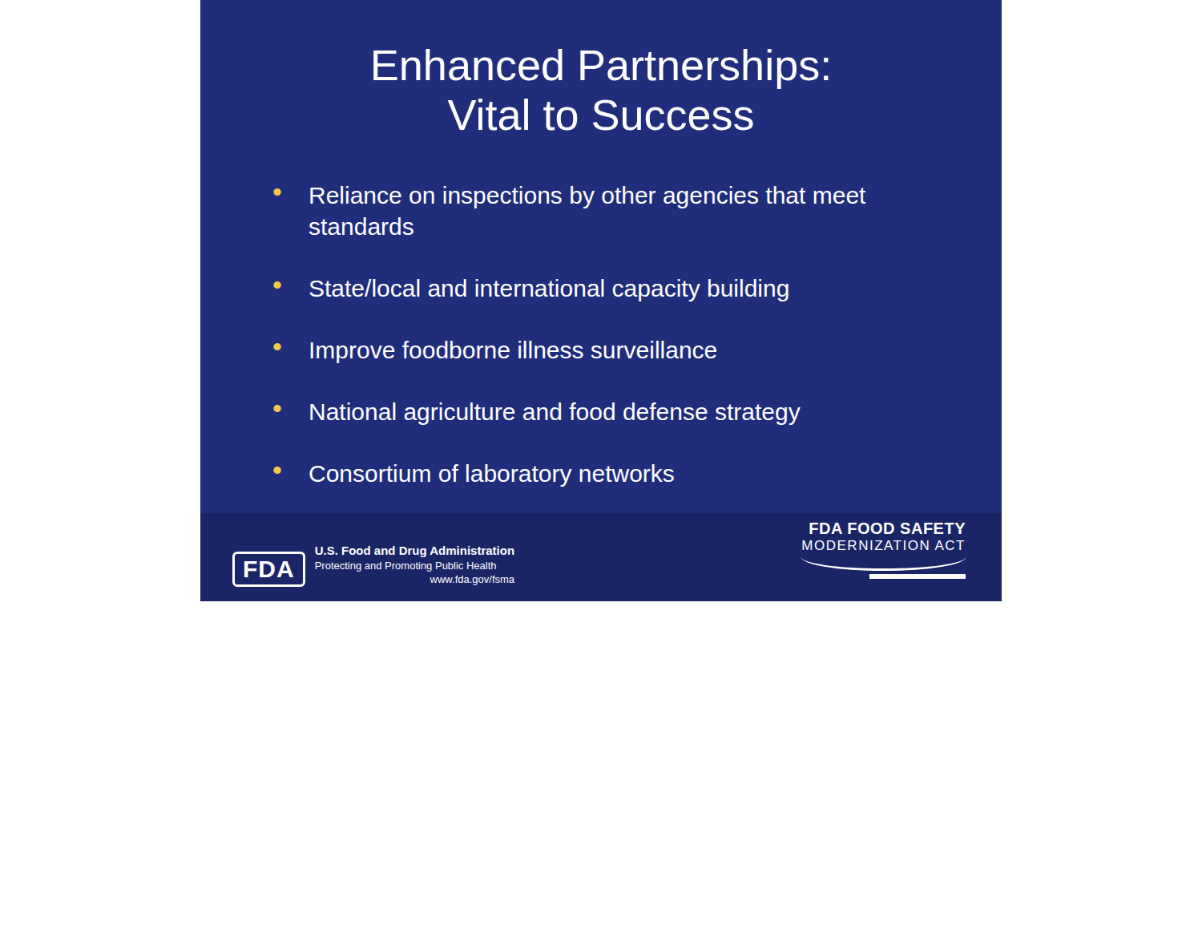Enhanced Partnerships:
Vital to Success
Reliance on inspections by other agencies that meet standards
State/local and international capacity building
Improve foodborne illness surveillance
National agriculture and food defense strategy
Consortium of laboratory networks
Easier for consumers to find recall information
FDA
U.S. Food and Drug Administration
Protecting and Promoting Public Health
www.fda.gov/fsma
FDA FOOD SAFETY
MODERNIZATION ACT